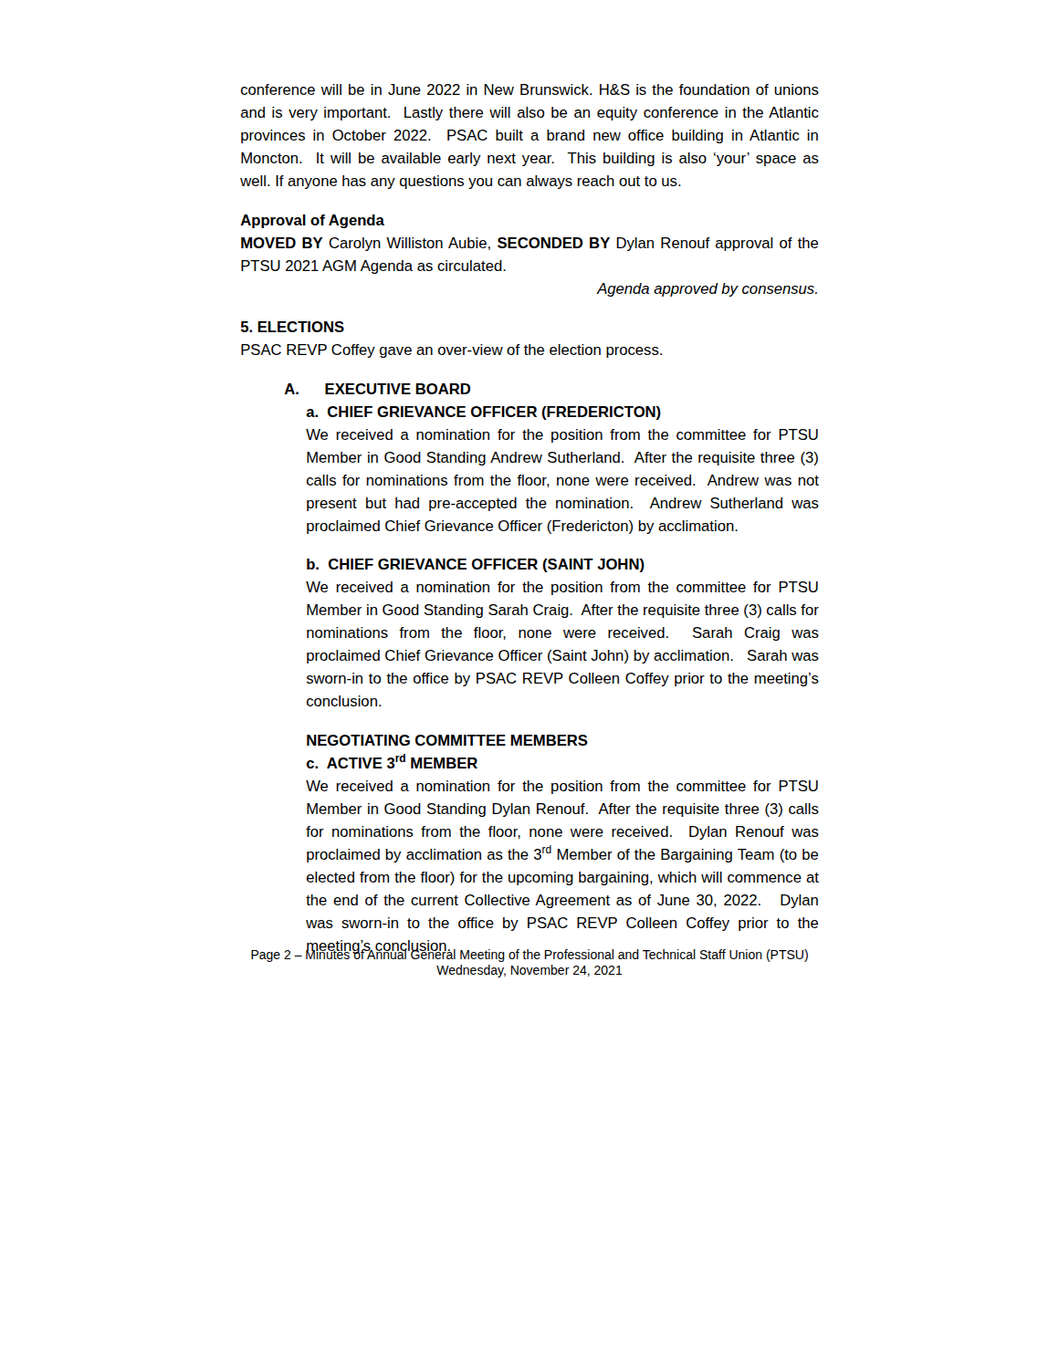conference will be in June 2022 in New Brunswick. H&S is the foundation of unions and is very important. Lastly there will also be an equity conference in the Atlantic provinces in October 2022. PSAC built a brand new office building in Atlantic in Moncton. It will be available early next year. This building is also ‘your’ space as well. If anyone has any questions you can always reach out to us.
Approval of Agenda
MOVED BY Carolyn Williston Aubie, SECONDED BY Dylan Renouf approval of the PTSU 2021 AGM Agenda as circulated.
Agenda approved by consensus.
5. ELECTIONS
PSAC REVP Coffey gave an over-view of the election process.
A. EXECUTIVE BOARD
a. CHIEF GRIEVANCE OFFICER (FREDERICTON)
We received a nomination for the position from the committee for PTSU Member in Good Standing Andrew Sutherland. After the requisite three (3) calls for nominations from the floor, none were received. Andrew was not present but had pre-accepted the nomination. Andrew Sutherland was proclaimed Chief Grievance Officer (Fredericton) by acclimation.
b. CHIEF GRIEVANCE OFFICER (SAINT JOHN)
We received a nomination for the position from the committee for PTSU Member in Good Standing Sarah Craig. After the requisite three (3) calls for nominations from the floor, none were received. Sarah Craig was proclaimed Chief Grievance Officer (Saint John) by acclimation. Sarah was sworn-in to the office by PSAC REVP Colleen Coffey prior to the meeting’s conclusion.
NEGOTIATING COMMITTEE MEMBERS
c. ACTIVE 3rd MEMBER
We received a nomination for the position from the committee for PTSU Member in Good Standing Dylan Renouf. After the requisite three (3) calls for nominations from the floor, none were received. Dylan Renouf was proclaimed by acclimation as the 3rd Member of the Bargaining Team (to be elected from the floor) for the upcoming bargaining, which will commence at the end of the current Collective Agreement as of June 30, 2022. Dylan was sworn-in to the office by PSAC REVP Colleen Coffey prior to the meeting’s conclusion.
Page 2 – Minutes of Annual General Meeting of the Professional and Technical Staff Union (PTSU)
Wednesday, November 24, 2021